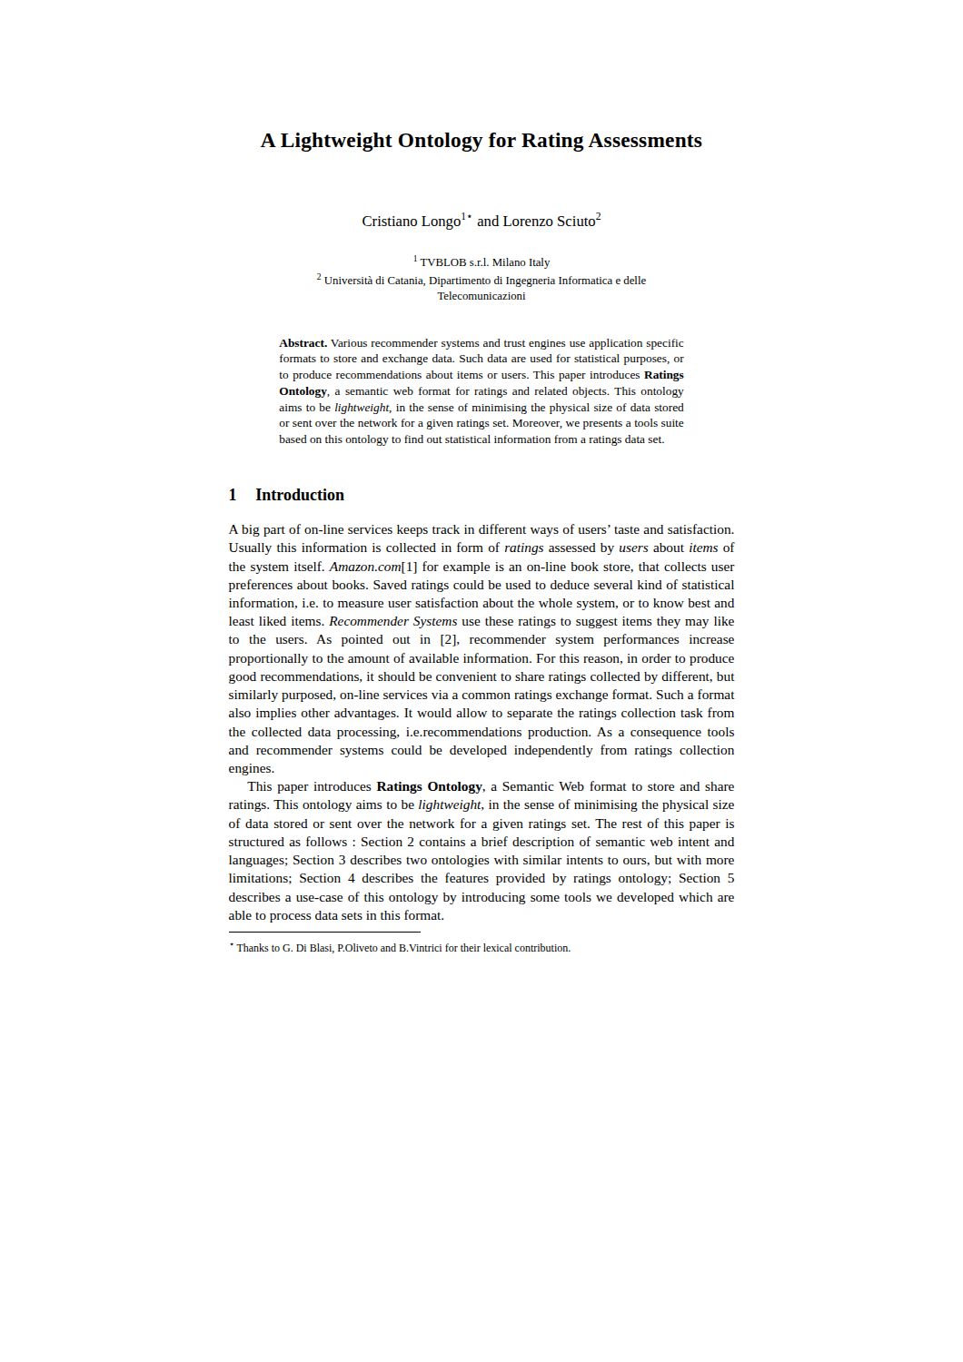A Lightweight Ontology for Rating Assessments
Cristiano Longo1⋆ and Lorenzo Sciuto2
1 TVBLOB s.r.l. Milano Italy
2 Università di Catania, Dipartimento di Ingegneria Informatica e delle
Telecomunicazioni
Abstract. Various recommender systems and trust engines use application specific formats to store and exchange data. Such data are used for statistical purposes, or to produce recommendations about items or users. This paper introduces Ratings Ontology, a semantic web format for ratings and related objects. This ontology aims to be lightweight, in the sense of minimising the physical size of data stored or sent over the network for a given ratings set. Moreover, we presents a tools suite based on this ontology to find out statistical information from a ratings data set.
1 Introduction
A big part of on-line services keeps track in different ways of users’ taste and satisfaction. Usually this information is collected in form of ratings assessed by users about items of the system itself. Amazon.com[1] for example is an on-line book store, that collects user preferences about books. Saved ratings could be used to deduce several kind of statistical information, i.e. to measure user satisfaction about the whole system, or to know best and least liked items. Recommender Systems use these ratings to suggest items they may like to the users. As pointed out in [2], recommender system performances increase proportionally to the amount of available information. For this reason, in order to produce good recommendations, it should be convenient to share ratings collected by different, but similarly purposed, on-line services via a common ratings exchange format. Such a format also implies other advantages. It would allow to separate the ratings collection task from the collected data processing, i.e.recommendations production. As a consequence tools and recommender systems could be developed independently from ratings collection engines.
This paper introduces Ratings Ontology, a Semantic Web format to store and share ratings. This ontology aims to be lightweight, in the sense of minimising the physical size of data stored or sent over the network for a given ratings set. The rest of this paper is structured as follows : Section 2 contains a brief description of semantic web intent and languages; Section 3 describes two ontologies with similar intents to ours, but with more limitations; Section 4 describes the features provided by ratings ontology; Section 5 describes a use-case of this ontology by introducing some tools we developed which are able to process data sets in this format.
⋆ Thanks to G. Di Blasi, P.Oliveto and B.Vintrici for their lexical contribution.